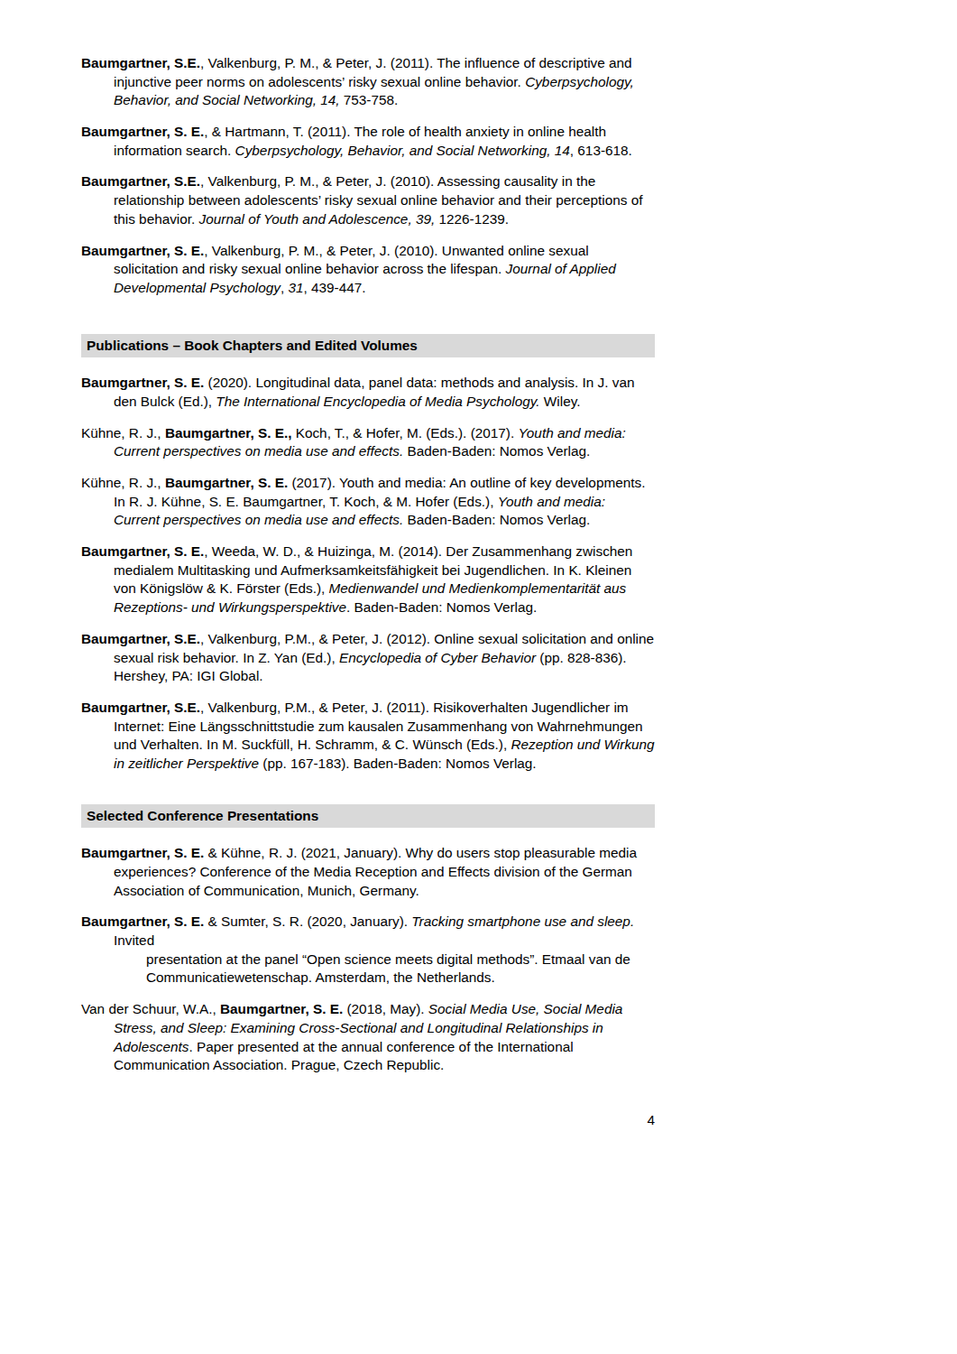Baumgartner, S.E., Valkenburg, P. M., & Peter, J. (2011). The influence of descriptive and injunctive peer norms on adolescents’ risky sexual online behavior. Cyberpsychology, Behavior, and Social Networking, 14, 753-758.
Baumgartner, S. E., & Hartmann, T. (2011). The role of health anxiety in online health information search. Cyberpsychology, Behavior, and Social Networking, 14, 613-618.
Baumgartner, S.E., Valkenburg, P. M., & Peter, J. (2010). Assessing causality in the relationship between adolescents’ risky sexual online behavior and their perceptions of this behavior. Journal of Youth and Adolescence, 39, 1226-1239.
Baumgartner, S. E., Valkenburg, P. M., & Peter, J. (2010). Unwanted online sexual solicitation and risky sexual online behavior across the lifespan. Journal of Applied Developmental Psychology, 31, 439-447.
Publications – Book Chapters and Edited Volumes
Baumgartner, S. E. (2020). Longitudinal data, panel data: methods and analysis. In J. van den Bulck (Ed.), The International Encyclopedia of Media Psychology. Wiley.
Kühne, R. J., Baumgartner, S. E., Koch, T., & Hofer, M. (Eds.). (2017). Youth and media: Current perspectives on media use and effects. Baden-Baden: Nomos Verlag.
Kühne, R. J., Baumgartner, S. E. (2017). Youth and media: An outline of key developments. In R. J. Kühne, S. E. Baumgartner, T. Koch, & M. Hofer (Eds.), Youth and media: Current perspectives on media use and effects. Baden-Baden: Nomos Verlag.
Baumgartner, S. E., Weeda, W. D., & Huizinga, M. (2014). Der Zusammenhang zwischen medialem Multitasking und Aufmerksamkeitsfähigkeit bei Jugendlichen. In K. Kleinen von Königslöw & K. Förster (Eds.), Medienwandel und Medienkomplementarität aus Rezeptions- und Wirkungsperspektive. Baden-Baden: Nomos Verlag.
Baumgartner, S.E., Valkenburg, P.M., & Peter, J. (2012). Online sexual solicitation and online sexual risk behavior. In Z. Yan (Ed.), Encyclopedia of Cyber Behavior (pp. 828-836). Hershey, PA: IGI Global.
Baumgartner, S.E., Valkenburg, P.M., & Peter, J. (2011). Risikoverhalten Jugendlicher im Internet: Eine Längsschnittstudie zum kausalen Zusammenhang von Wahrnehmungen und Verhalten. In M. Suckfüll, H. Schramm, & C. Wünsch (Eds.), Rezeption und Wirkung in zeitlicher Perspektive (pp. 167-183). Baden-Baden: Nomos Verlag.
Selected Conference Presentations
Baumgartner, S. E. & Kühne, R. J. (2021, January). Why do users stop pleasurable media experiences? Conference of the Media Reception and Effects division of the German Association of Communication, Munich, Germany.
Baumgartner, S. E. & Sumter, S. R. (2020, January). Tracking smartphone use and sleep. Invited presentation at the panel “Open science meets digital methods”. Etmaal van de Communicatiewetenschap. Amsterdam, the Netherlands.
Van der Schuur, W.A., Baumgartner, S. E. (2018, May). Social Media Use, Social Media Stress, and Sleep: Examining Cross-Sectional and Longitudinal Relationships in Adolescents. Paper presented at the annual conference of the International Communication Association. Prague, Czech Republic.
4